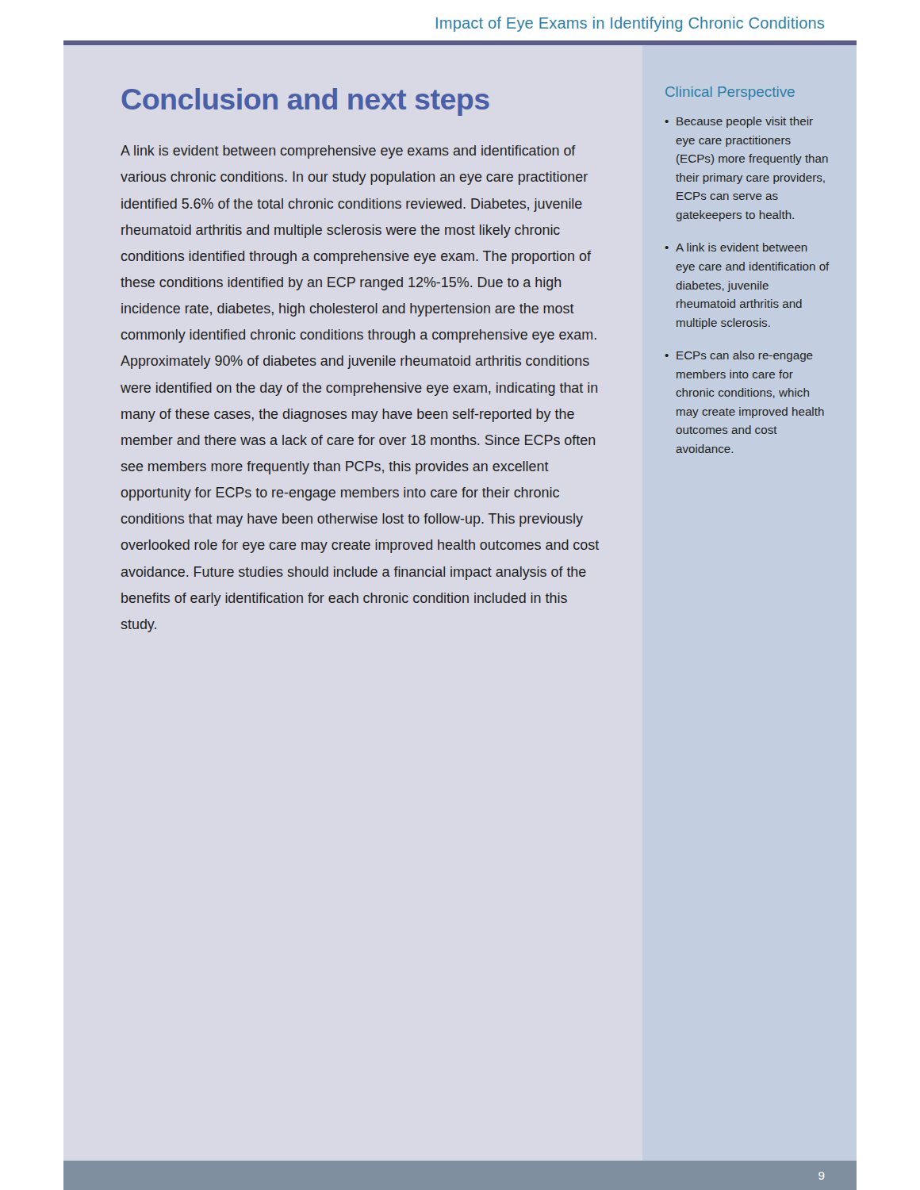Impact of Eye Exams in Identifying Chronic Conditions
Conclusion and next steps
A link is evident between comprehensive eye exams and identification of various chronic conditions. In our study population an eye care practitioner identified 5.6% of the total chronic conditions reviewed. Diabetes, juvenile rheumatoid arthritis and multiple sclerosis were the most likely chronic conditions identified through a comprehensive eye exam. The proportion of these conditions identified by an ECP ranged 12%-15%. Due to a high incidence rate, diabetes, high cholesterol and hypertension are the most commonly identified chronic conditions through a comprehensive eye exam. Approximately 90% of diabetes and juvenile rheumatoid arthritis conditions were identified on the day of the comprehensive eye exam, indicating that in many of these cases, the diagnoses may have been self-reported by the member and there was a lack of care for over 18 months. Since ECPs often see members more frequently than PCPs, this provides an excellent opportunity for ECPs to re-engage members into care for their chronic conditions that may have been otherwise lost to follow-up. This previously overlooked role for eye care may create improved health outcomes and cost avoidance. Future studies should include a financial impact analysis of the benefits of early identification for each chronic condition included in this study.
Clinical Perspective
Because people visit their eye care practitioners (ECPs) more frequently than their primary care providers, ECPs can serve as gatekeepers to health.
A link is evident between eye care and identification of diabetes, juvenile rheumatoid arthritis and multiple sclerosis.
ECPs can also re-engage members into care for chronic conditions, which may create improved health outcomes and cost avoidance.
9